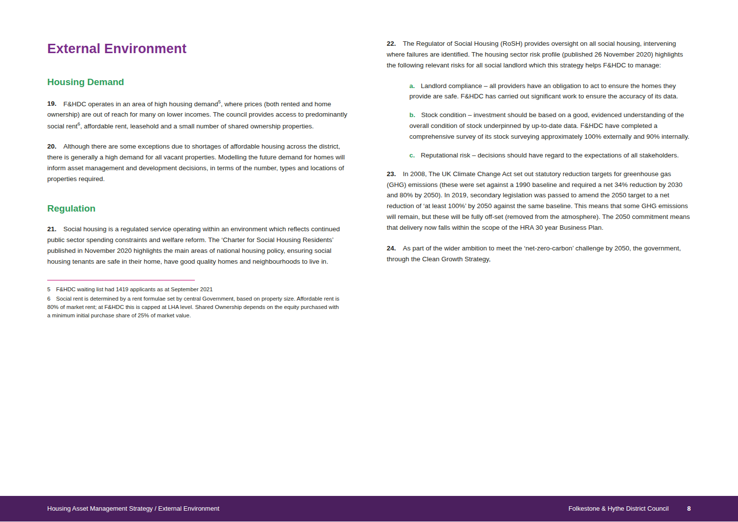External Environment
Housing Demand
19. F&HDC operates in an area of high housing demand5, where prices (both rented and home ownership) are out of reach for many on lower incomes. The council provides access to predominantly social rent6, affordable rent, leasehold and a small number of shared ownership properties.
20. Although there are some exceptions due to shortages of affordable housing across the district, there is generally a high demand for all vacant properties. Modelling the future demand for homes will inform asset management and development decisions, in terms of the number, types and locations of properties required.
Regulation
21. Social housing is a regulated service operating within an environment which reflects continued public sector spending constraints and welfare reform. The ‘Charter for Social Housing Residents’ published in November 2020 highlights the main areas of national housing policy, ensuring social housing tenants are safe in their home, have good quality homes and neighbourhoods to live in.
5 F&HDC waiting list had 1419 applicants as at September 2021
6 Social rent is determined by a rent formulae set by central Government, based on property size. Affordable rent is 80% of market rent; at F&HDC this is capped at LHA level. Shared Ownership depends on the equity purchased with a minimum initial purchase share of 25% of market value.
22. The Regulator of Social Housing (RoSH) provides oversight on all social housing, intervening where failures are identified. The housing sector risk profile (published 26 November 2020) highlights the following relevant risks for all social landlord which this strategy helps F&HDC to manage:
a. Landlord compliance – all providers have an obligation to act to ensure the homes they provide are safe. F&HDC has carried out significant work to ensure the accuracy of its data.
b. Stock condition – investment should be based on a good, evidenced understanding of the overall condition of stock underpinned by up-to-date data. F&HDC have completed a comprehensive survey of its stock surveying approximately 100% externally and 90% internally.
c. Reputational risk – decisions should have regard to the expectations of all stakeholders.
23. In 2008, The UK Climate Change Act set out statutory reduction targets for greenhouse gas (GHG) emissions (these were set against a 1990 baseline and required a net 34% reduction by 2030 and 80% by 2050). In 2019, secondary legislation was passed to amend the 2050 target to a net reduction of ‘at least 100%’ by 2050 against the same baseline. This means that some GHG emissions will remain, but these will be fully off-set (removed from the atmosphere). The 2050 commitment means that delivery now falls within the scope of the HRA 30 year Business Plan.
24. As part of the wider ambition to meet the ‘net-zero-carbon’ challenge by 2050, the government, through the Clean Growth Strategy,
Housing Asset Management Strategy / External Environment
Folkestone & Hythe District Council 8